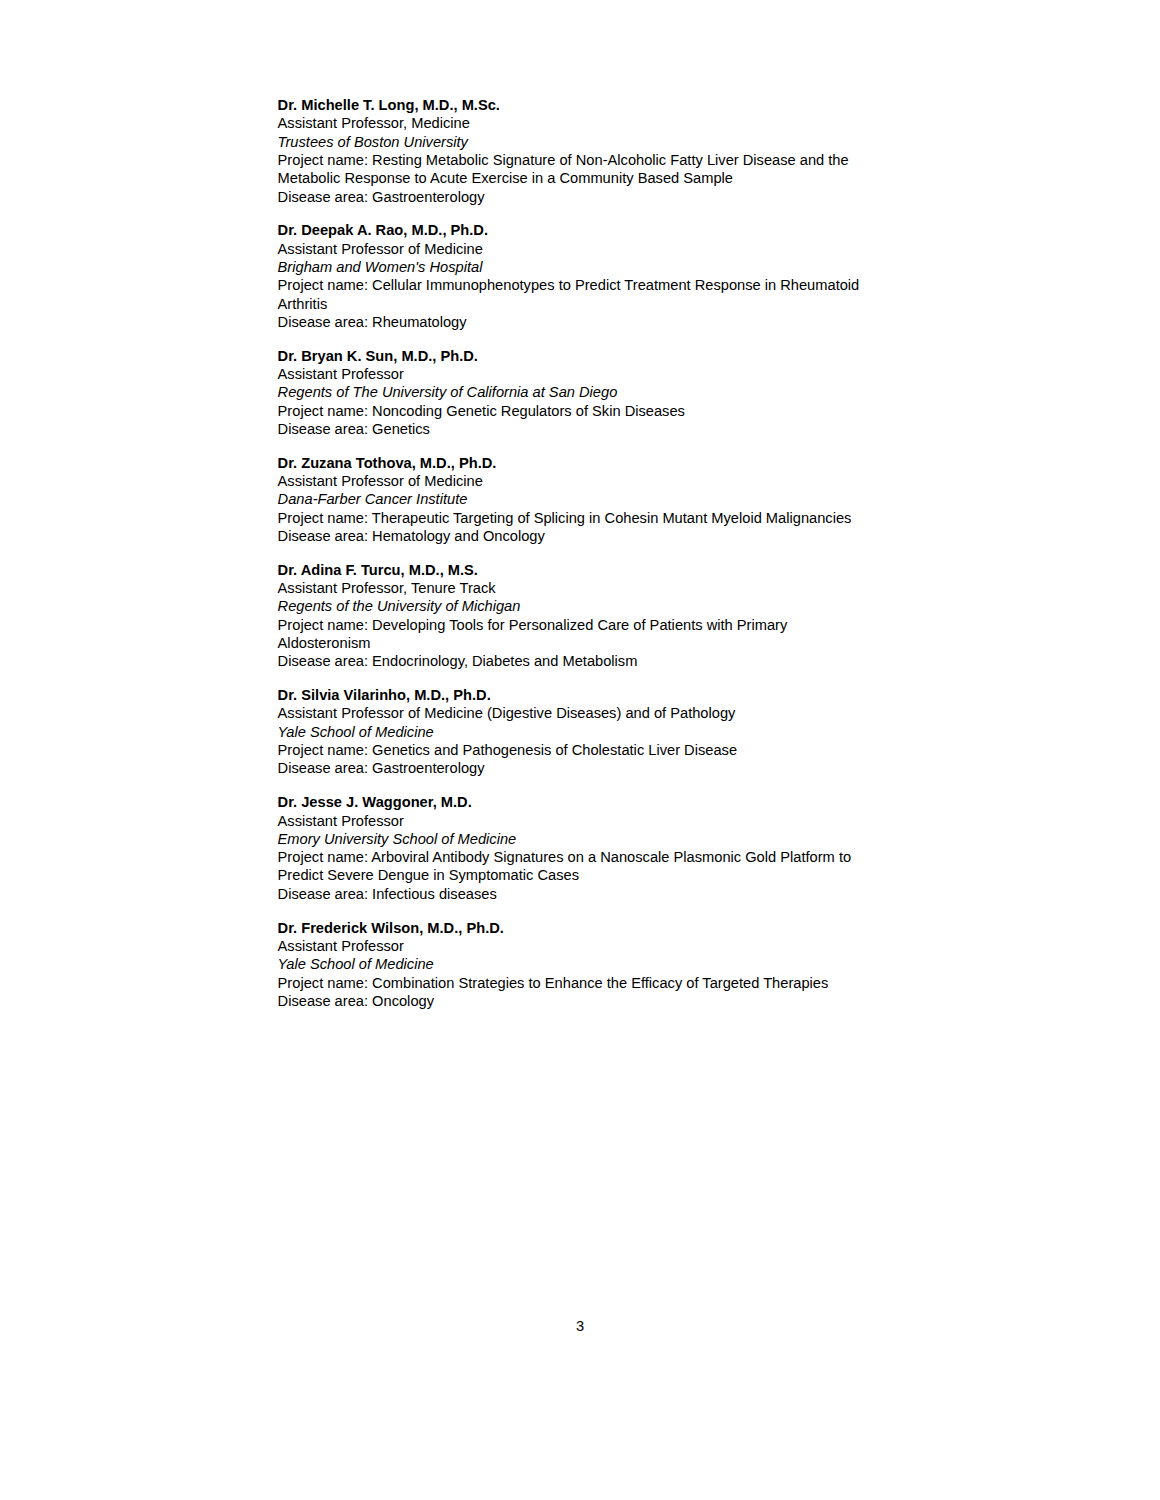Dr. Michelle T. Long, M.D., M.Sc.
Assistant Professor, Medicine
Trustees of Boston University
Project name: Resting Metabolic Signature of Non-Alcoholic Fatty Liver Disease and the Metabolic Response to Acute Exercise in a Community Based Sample
Disease area: Gastroenterology
Dr. Deepak A. Rao, M.D., Ph.D.
Assistant Professor of Medicine
Brigham and Women's Hospital
Project name: Cellular Immunophenotypes to Predict Treatment Response in Rheumatoid Arthritis
Disease area: Rheumatology
Dr. Bryan K. Sun, M.D., Ph.D.
Assistant Professor
Regents of The University of California at San Diego
Project name: Noncoding Genetic Regulators of Skin Diseases
Disease area: Genetics
Dr. Zuzana Tothova, M.D., Ph.D.
Assistant Professor of Medicine
Dana-Farber Cancer Institute
Project name: Therapeutic Targeting of Splicing in Cohesin Mutant Myeloid Malignancies
Disease area: Hematology and Oncology
Dr. Adina F. Turcu, M.D., M.S.
Assistant Professor, Tenure Track
Regents of the University of Michigan
Project name: Developing Tools for Personalized Care of Patients with Primary Aldosteronism
Disease area: Endocrinology, Diabetes and Metabolism
Dr. Silvia Vilarinho, M.D., Ph.D.
Assistant Professor of Medicine (Digestive Diseases) and of Pathology
Yale School of Medicine
Project name: Genetics and Pathogenesis of Cholestatic Liver Disease
Disease area: Gastroenterology
Dr. Jesse J. Waggoner, M.D.
Assistant Professor
Emory University School of Medicine
Project name: Arboviral Antibody Signatures on a Nanoscale Plasmonic Gold Platform to Predict Severe Dengue in Symptomatic Cases
Disease area: Infectious diseases
Dr. Frederick Wilson, M.D., Ph.D.
Assistant Professor
Yale School of Medicine
Project name: Combination Strategies to Enhance the Efficacy of Targeted Therapies
Disease area: Oncology
3